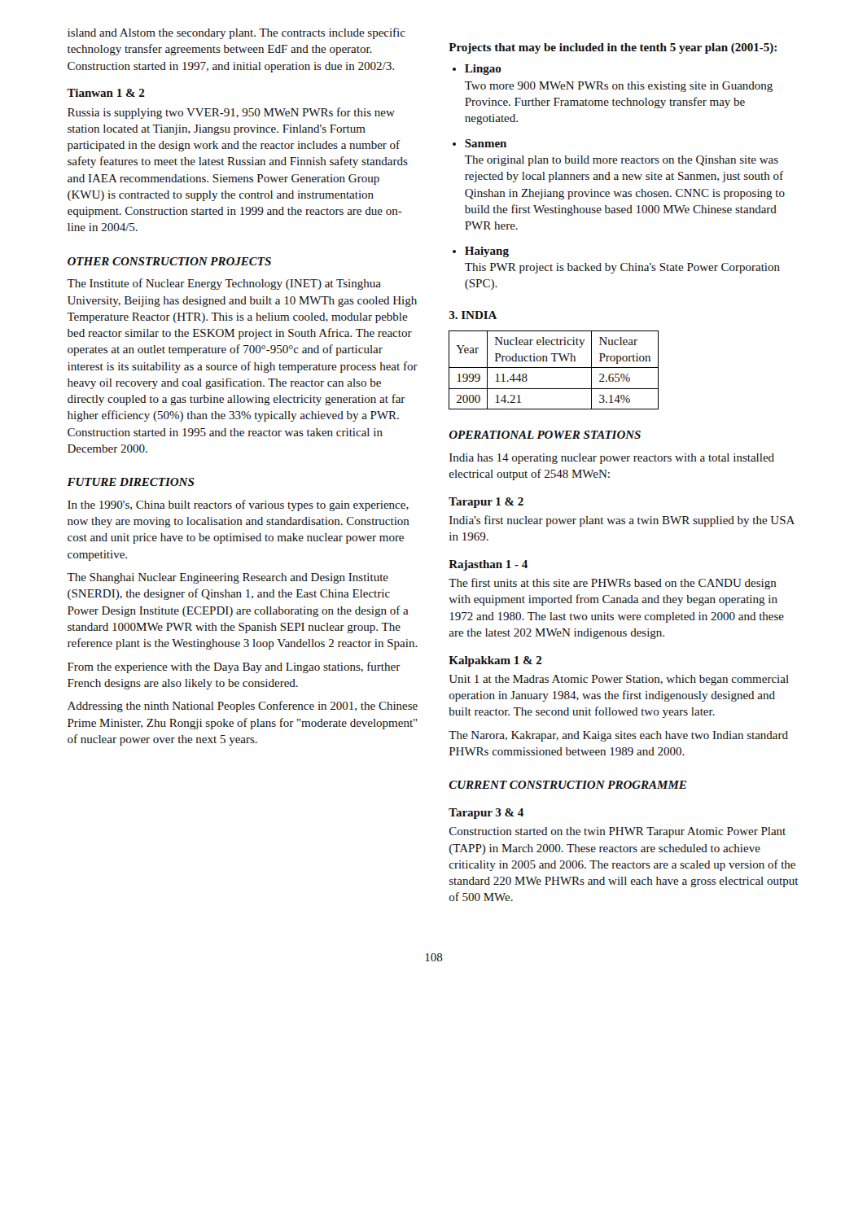island and Alstom the secondary plant. The contracts include specific technology transfer agreements between EdF and the operator. Construction started in 1997, and initial operation is due in 2002/3.
Tianwan 1 & 2
Russia is supplying two VVER-91, 950 MWeN PWRs for this new station located at Tianjin, Jiangsu province. Finland's Fortum participated in the design work and the reactor includes a number of safety features to meet the latest Russian and Finnish safety standards and IAEA recommendations. Siemens Power Generation Group (KWU) is contracted to supply the control and instrumentation equipment. Construction started in 1999 and the reactors are due on-line in 2004/5.
Other Construction Projects
The Institute of Nuclear Energy Technology (INET) at Tsinghua University, Beijing has designed and built a 10 MWTh gas cooled High Temperature Reactor (HTR). This is a helium cooled, modular pebble bed reactor similar to the ESKOM project in South Africa. The reactor operates at an outlet temperature of 700°-950°c and of particular interest is its suitability as a source of high temperature process heat for heavy oil recovery and coal gasification. The reactor can also be directly coupled to a gas turbine allowing electricity generation at far higher efficiency (50%) than the 33% typically achieved by a PWR. Construction started in 1995 and the reactor was taken critical in December 2000.
Future Directions
In the 1990's, China built reactors of various types to gain experience, now they are moving to localisation and standardisation. Construction cost and unit price have to be optimised to make nuclear power more competitive.
The Shanghai Nuclear Engineering Research and Design Institute (SNERDI), the designer of Qinshan 1, and the East China Electric Power Design Institute (ECEPDI) are collaborating on the design of a standard 1000MWe PWR with the Spanish SEPI nuclear group. The reference plant is the Westinghouse 3 loop Vandellos 2 reactor in Spain.
From the experience with the Daya Bay and Lingao stations, further French designs are also likely to be considered.
Addressing the ninth National Peoples Conference in 2001, the Chinese Prime Minister, Zhu Rongji spoke of plans for "moderate development" of nuclear power over the next 5 years.
Projects that may be included in the tenth 5 year plan (2001-5):
Lingao Two more 900 MWeN PWRs on this existing site in Guandong Province. Further Framatome technology transfer may be negotiated.
Sanmen The original plan to build more reactors on the Qinshan site was rejected by local planners and a new site at Sanmen, just south of Qinshan in Zhejiang province was chosen. CNNC is proposing to build the first Westinghouse based 1000 MWe Chinese standard PWR here.
Haiyang This PWR project is backed by China's State Power Corporation (SPC).
3. INDIA
| Year | Nuclear electricity Production TWh | Nuclear Proportion |
| --- | --- | --- |
| 1999 | 11.448 | 2.65% |
| 2000 | 14.21 | 3.14% |
Operational Power Stations
India has 14 operating nuclear power reactors with a total installed electrical output of 2548 MWeN:
Tarapur 1 & 2
India's first nuclear power plant was a twin BWR supplied by the USA in 1969.
Rajasthan 1 - 4
The first units at this site are PHWRs based on the CANDU design with equipment imported from Canada and they began operating in 1972 and 1980. The last two units were completed in 2000 and these are the latest 202 MWeN indigenous design.
Kalpakkam 1 & 2
Unit 1 at the Madras Atomic Power Station, which began commercial operation in January 1984, was the first indigenously designed and built reactor. The second unit followed two years later.
The Narora, Kakrapar, and Kaiga sites each have two Indian standard PHWRs commissioned between 1989 and 2000.
Current Construction Programme
Tarapur 3 & 4
Construction started on the twin PHWR Tarapur Atomic Power Plant (TAPP) in March 2000. These reactors are scheduled to achieve criticality in 2005 and 2006. The reactors are a scaled up version of the standard 220 MWe PHWRs and will each have a gross electrical output of 500 MWe.
108